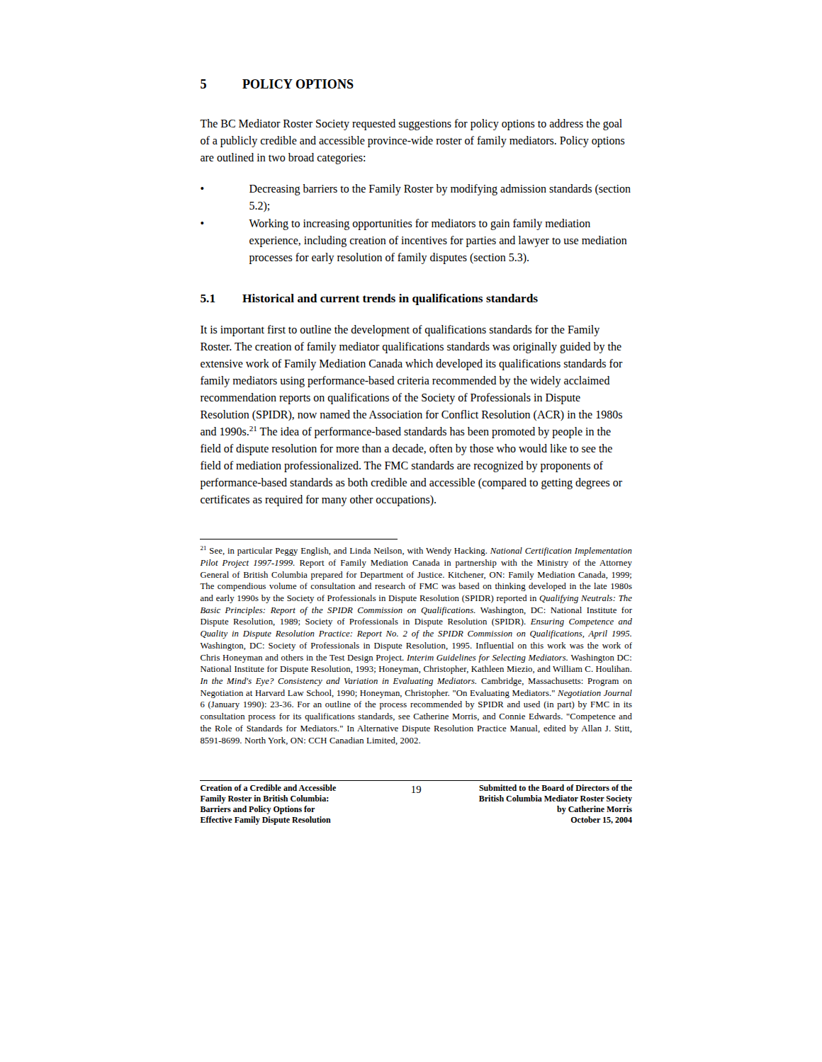5 POLICY OPTIONS
The BC Mediator Roster Society requested suggestions for policy options to address the goal of a publicly credible and accessible province-wide roster of family mediators. Policy options are outlined in two broad categories:
•Decreasing barriers to the Family Roster by modifying admission standards (section 5.2);
•Working to increasing opportunities for mediators to gain family mediation experience, including creation of incentives for parties and lawyer to use mediation processes for early resolution of family disputes (section 5.3).
5.1 Historical and current trends in qualifications standards
It is important first to outline the development of qualifications standards for the Family Roster. The creation of family mediator qualifications standards was originally guided by the extensive work of Family Mediation Canada which developed its qualifications standards for family mediators using performance-based criteria recommended by the widely acclaimed recommendation reports on qualifications of the Society of Professionals in Dispute Resolution (SPIDR), now named the Association for Conflict Resolution (ACR) in the 1980s and 1990s.21 The idea of performance-based standards has been promoted by people in the field of dispute resolution for more than a decade, often by those who would like to see the field of mediation professionalized. The FMC standards are recognized by proponents of performance-based standards as both credible and accessible (compared to getting degrees or certificates as required for many other occupations).
21 See, in particular Peggy English, and Linda Neilson, with Wendy Hacking. National Certification Implementation Pilot Project 1997-1999. Report of Family Mediation Canada in partnership with the Ministry of the Attorney General of British Columbia prepared for Department of Justice. Kitchener, ON: Family Mediation Canada, 1999; The compendious volume of consultation and research of FMC was based on thinking developed in the late 1980s and early 1990s by the Society of Professionals in Dispute Resolution (SPIDR) reported in Qualifying Neutrals: The Basic Principles: Report of the SPIDR Commission on Qualifications. Washington, DC: National Institute for Dispute Resolution, 1989; Society of Professionals in Dispute Resolution (SPIDR). Ensuring Competence and Quality in Dispute Resolution Practice: Report No. 2 of the SPIDR Commission on Qualifications, April 1995. Washington, DC: Society of Professionals in Dispute Resolution, 1995. Influential on this work was the work of Chris Honeyman and others in the Test Design Project. Interim Guidelines for Selecting Mediators. Washington DC: National Institute for Dispute Resolution, 1993; Honeyman, Christopher, Kathleen Miezio, and William C. Houlihan. In the Mind's Eye? Consistency and Variation in Evaluating Mediators. Cambridge, Massachusetts: Program on Negotiation at Harvard Law School, 1990; Honeyman, Christopher. "On Evaluating Mediators." Negotiation Journal 6 (January 1990): 23-36. For an outline of the process recommended by SPIDR and used (in part) by FMC in its consultation process for its qualifications standards, see Catherine Morris, and Connie Edwards. "Competence and the Role of Standards for Mediators." In Alternative Dispute Resolution Practice Manual, edited by Allan J. Stitt, 8591-8699. North York, ON: CCH Canadian Limited, 2002.
| Creation of a Credible and Accessible Family Roster in British Columbia: Barriers and Policy Options for Effective Family Dispute Resolution | 19 | Submitted to the Board of Directors of the British Columbia Mediator Roster Society by Catherine Morris October 15, 2004 |